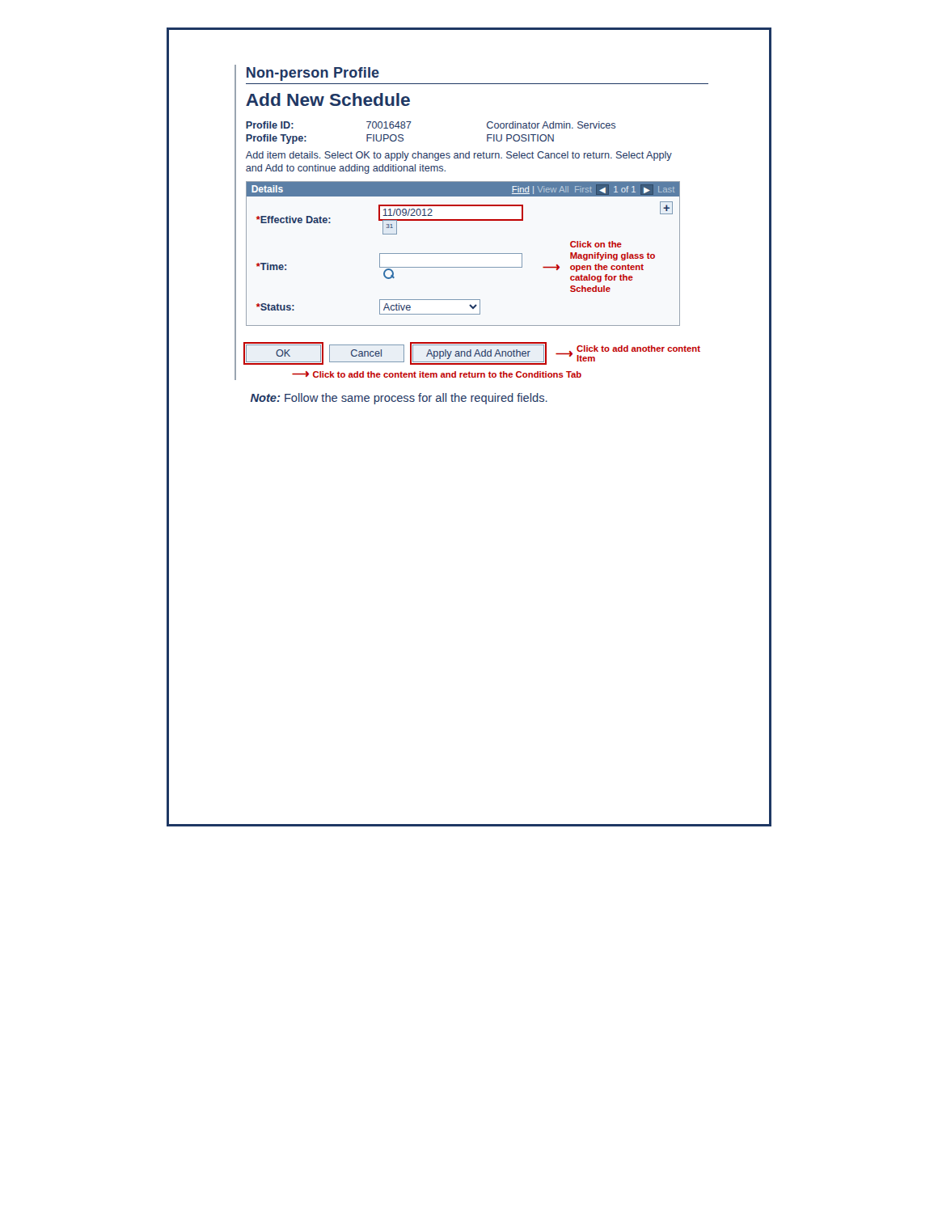Non-person Profile
Add New Schedule
| Profile ID: | 70016487 | Coordinator Admin. Services |
| Profile Type: | FIUPOS | FIU POSITION |
Add item details. Select OK to apply changes and return. Select Cancel to return. Select Apply and Add to continue adding additional items.
Details Find | View All First ◀ 1 of 1 ▶ Last
+
| * Effective Date: | 11/09/2012 31 | | |
| * Time: | | ⟶ | Click on the Magnifying glass to open the content catalog for the Schedule |
| * Status: | Active | | |
OK
Cancel
Apply and Add Another
⟶Click to add another content Item
⟶Click to add the content item and return to the Conditions Tab
Note: Follow the same process for all the required fields.